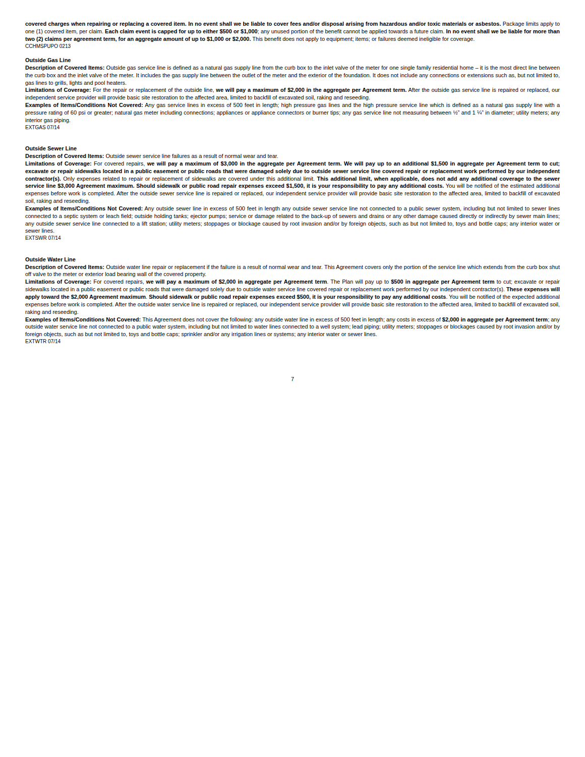covered charges when repairing or replacing a covered item. In no event shall we be liable to cover fees and/or disposal arising from hazardous and/or toxic materials or asbestos. Package limits apply to one (1) covered item, per claim. Each claim event is capped for up to either $500 or $1,000; any unused portion of the benefit cannot be applied towards a future claim. In no event shall we be liable for more than two (2) claims per agreement term, for an aggregate amount of up to $1,000 or $2,000. This benefit does not apply to equipment; items; or failures deemed ineligible for coverage.
CCHMSPUPO 0213
Outside Gas Line
Description of Covered Items: Outside gas service line is defined as a natural gas supply line from the curb box to the inlet valve of the meter for one single family residential home – it is the most direct line between the curb box and the inlet valve of the meter. It includes the gas supply line between the outlet of the meter and the exterior of the foundation. It does not include any connections or extensions such as, but not limited to, gas lines to grills, lights and pool heaters.
Limitations of Coverage: For the repair or replacement of the outside line, we will pay a maximum of $2,000 in the aggregate per Agreement term. After the outside gas service line is repaired or replaced, our independent service provider will provide basic site restoration to the affected area, limited to backfill of excavated soil, raking and reseeding.
Examples of Items/Conditions Not Covered: Any gas service lines in excess of 500 feet in length; high pressure gas lines and the high pressure service line which is defined as a natural gas supply line with a pressure rating of 60 psi or greater; natural gas meter including connections; appliances or appliance connectors or burner tips; any gas service line not measuring between ½” and 1 ¼” in diameter; utility meters; any interior gas piping.
EXTGAS 07/14
Outside Sewer Line
Description of Covered Items: Outside sewer service line failures as a result of normal wear and tear.
Limitations of Coverage: For covered repairs, we will pay a maximum of $3,000 in the aggregate per Agreement term. We will pay up to an additional $1,500 in aggregate per Agreement term to cut; excavate or repair sidewalks located in a public easement or public roads that were damaged solely due to outside sewer service line covered repair or replacement work performed by our independent contractor(s). Only expenses related to repair or replacement of sidewalks are covered under this additional limit. This additional limit, when applicable, does not add any additional coverage to the sewer service line $3,000 Agreement maximum. Should sidewalk or public road repair expenses exceed $1,500, it is your responsibility to pay any additional costs. You will be notified of the estimated additional expenses before work is completed. After the outside sewer service line is repaired or replaced, our independent service provider will provide basic site restoration to the affected area, limited to backfill of excavated soil, raking and reseeding.
Examples of Items/Conditions Not Covered: Any outside sewer line in excess of 500 feet in length any outside sewer service line not connected to a public sewer system, including but not limited to sewer lines connected to a septic system or leach field; outside holding tanks; ejector pumps; service or damage related to the back-up of sewers and drains or any other damage caused directly or indirectly by sewer main lines; any outside sewer service line connected to a lift station; utility meters; stoppages or blockage caused by root invasion and/or by foreign objects, such as but not limited to, toys and bottle caps; any interior water or sewer lines.
EXTSWR 07/14
Outside Water Line
Description of Covered Items: Outside water line repair or replacement if the failure is a result of normal wear and tear. This Agreement covers only the portion of the service line which extends from the curb box shut off valve to the meter or exterior load bearing wall of the covered property.
Limitations of Coverage: For covered repairs, we will pay a maximum of $2,000 in aggregate per Agreement term. The Plan will pay up to $500 in aggregate per Agreement term to cut; excavate or repair sidewalks located in a public easement or public roads that were damaged solely due to outside water service line covered repair or replacement work performed by our independent contractor(s). These expenses will apply toward the $2,000 Agreement maximum. Should sidewalk or public road repair expenses exceed $500, it is your responsibility to pay any additional costs. You will be notified of the expected additional expenses before work is completed. After the outside water service line is repaired or replaced, our independent service provider will provide basic site restoration to the affected area, limited to backfill of excavated soil, raking and reseeding.
Examples of Items/Conditions Not Covered: This Agreement does not cover the following: any outside water line in excess of 500 feet in length; any costs in excess of $2,000 in aggregate per Agreement term; any outside water service line not connected to a public water system, including but not limited to water lines connected to a well system; lead piping; utility meters; stoppages or blockages caused by root invasion and/or by foreign objects, such as but not limited to, toys and bottle caps; sprinkler and/or any irrigation lines or systems; any interior water or sewer lines.
EXTWTR 07/14
7